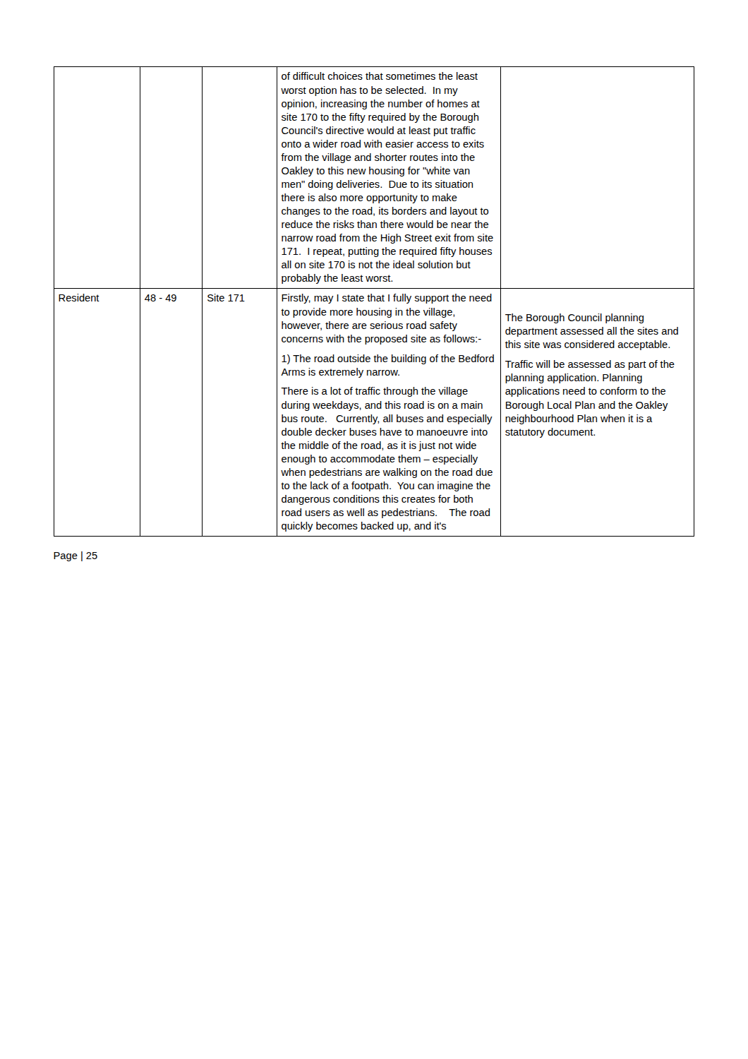| | | | of difficult choices that sometimes the least worst option has to be selected. In my opinion, increasing the number of homes at site 170 to the fifty required by the Borough Council's directive would at least put traffic onto a wider road with easier access to exits from the village and shorter routes into the Oakley to this new housing for "white van men" doing deliveries. Due to its situation there is also more opportunity to make changes to the road, its borders and layout to reduce the risks than there would be near the narrow road from the High Street exit from site 171. I repeat, putting the required fifty houses all on site 170 is not the ideal solution but probably the least worst. | |
| Resident | 48 - 49 | Site 171 | Firstly, may I state that I fully support the need to provide more housing in the village, however, there are serious road safety concerns with the proposed site as follows:- 1) The road outside the building of the Bedford Arms is extremely narrow. There is a lot of traffic through the village during weekdays, and this road is on a main bus route. Currently, all buses and especially double decker buses have to manoeuvre into the middle of the road, as it is just not wide enough to accommodate them – especially when pedestrians are walking on the road due to the lack of a footpath. You can imagine the dangerous conditions this creates for both road users as well as pedestrians. The road quickly becomes backed up, and it's | The Borough Council planning department assessed all the sites and this site was considered acceptable. Traffic will be assessed as part of the planning application. Planning applications need to conform to the Borough Local Plan and the Oakley neighbourhood Plan when it is a statutory document. |
Page | 25